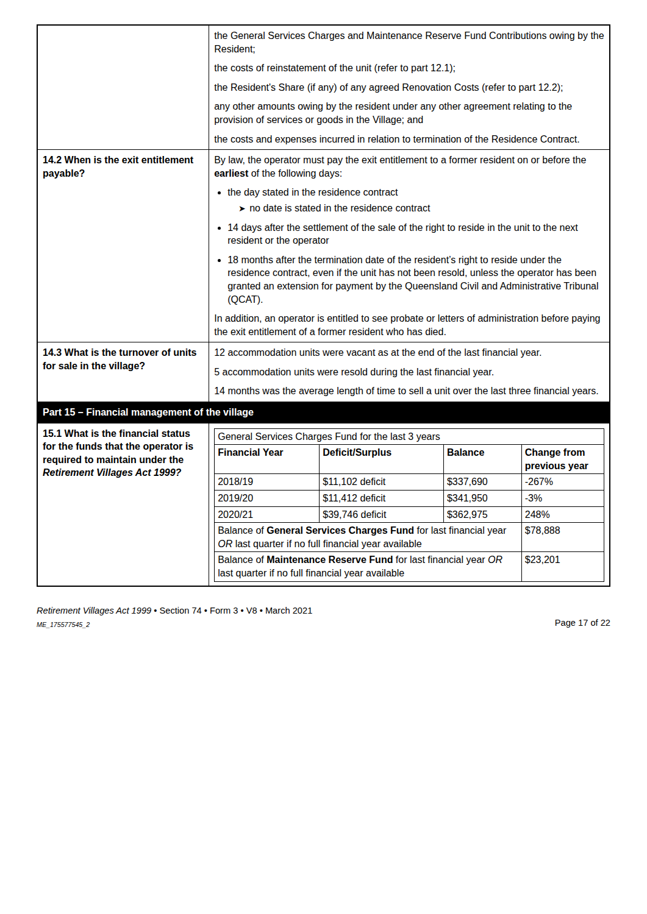| | the General Services Charges and Maintenance Reserve Fund Contributions owing by the Resident; the costs of reinstatement of the unit (refer to part 12.1); the Resident's Share (if any) of any agreed Renovation Costs (refer to part 12.2); any other amounts owing by the resident under any other agreement relating to the provision of services or goods in the Village; and the costs and expenses incurred in relation to termination of the Residence Contract. |
| 14.2 When is the exit entitlement payable? | By law, the operator must pay the exit entitlement to a former resident on or before the earliest of the following days: the day stated in the residence contract no date is stated in the residence contract 14 days after the settlement of the sale of the right to reside in the unit to the next resident or the operator 18 months after the termination date of the resident’s right to reside under the residence contract, even if the unit has not been resold, unless the operator has been granted an extension for payment by the Queensland Civil and Administrative Tribunal (QCAT). In addition, an operator is entitled to see probate or letters of administration before paying the exit entitlement of a former resident who has died. |
| 14.3 What is the turnover of units for sale in the village? | 12 accommodation units were vacant as at the end of the last financial year. 5 accommodation units were resold during the last financial year. 14 months was the average length of time to sell a unit over the last three financial years. |
| Part 15 – Financial management of the village |
| 15.1 What is the financial status for the funds that the operator is required to maintain under the Retirement Villages Act 1999? | / General Services Charges Fund for the last 3 years / / Financial Year / Deficit/Surplus / Balance / Change from previous year / / 2018/19 / $11,102 deficit / $337,690 / -267% / / 2019/20 / $11,412 deficit / $341,950 / -3% / / 2020/21 / $39,746 deficit / $362,975 / 248% / / Balance of General Services Charges Fund for last financial year OR last quarter if no full financial year available / $78,888 / / Balance of Maintenance Reserve Fund for last financial year OR last quarter if no full financial year available / $23,201 / |
Retirement Villages Act 1999 • Section 74 • Form 3 • V8 • March 2021
ME_175577545_2
Page 17 of 22